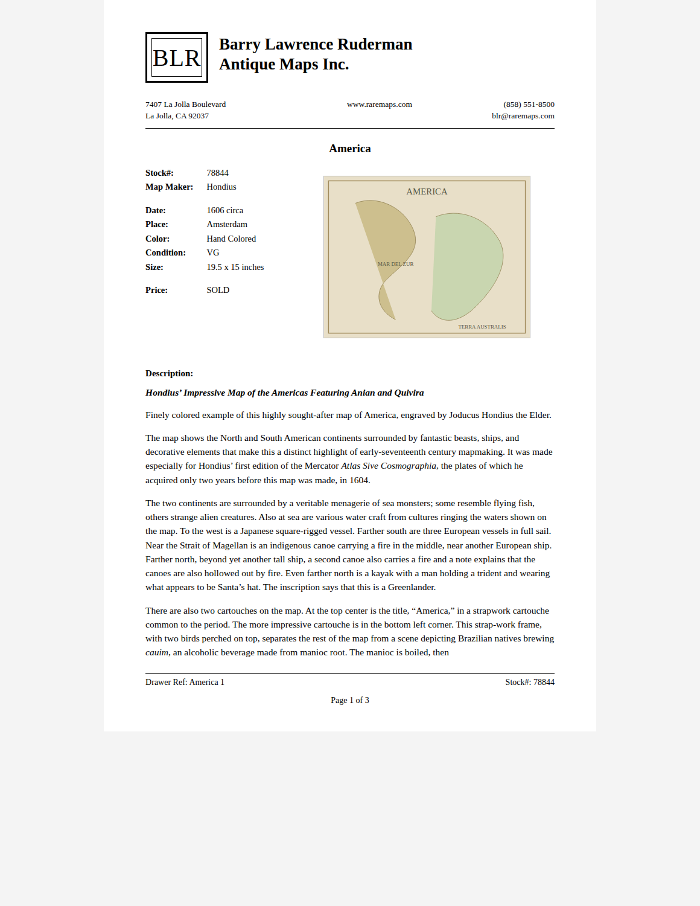BLR
Barry Lawrence Ruderman
Antique Maps Inc.
7407 La Jolla Boulevard
La Jolla, CA 92037
www.raremaps.com
(858) 551-8500
blr@raremaps.com
America
| Stock#: | 78844 |
| Map Maker: | Hondius |
| Date: | 1606 circa |
| Place: | Amsterdam |
| Color: | Hand Colored |
| Condition: | VG |
| Size: | 19.5 x 15 inches |
| Price: | SOLD |
Description:
Hondius’ Impressive Map of the Americas Featuring Anian and Quivira
Finely colored example of this highly sought-after map of America, engraved by Joducus Hondius the Elder.
The map shows the North and South American continents surrounded by fantastic beasts, ships, and decorative elements that make this a distinct highlight of early-seventeenth century mapmaking. It was made especially for Hondius’ first edition of the Mercator Atlas Sive Cosmographia, the plates of which he acquired only two years before this map was made, in 1604.
The two continents are surrounded by a veritable menagerie of sea monsters; some resemble flying fish, others strange alien creatures. Also at sea are various water craft from cultures ringing the waters shown on the map. To the west is a Japanese square-rigged vessel. Farther south are three European vessels in full sail. Near the Strait of Magellan is an indigenous canoe carrying a fire in the middle, near another European ship. Farther north, beyond yet another tall ship, a second canoe also carries a fire and a note explains that the canoes are also hollowed out by fire. Even farther north is a kayak with a man holding a trident and wearing what appears to be Santa’s hat. The inscription says that this is a Greenlander.
There are also two cartouches on the map. At the top center is the title, “America,” in a strapwork cartouche common to the period. The more impressive cartouche is in the bottom left corner. This strap-work frame, with two birds perched on top, separates the rest of the map from a scene depicting Brazilian natives brewing cauim, an alcoholic beverage made from manioc root. The manioc is boiled, then
Drawer Ref: America 1
Stock#: 78844
Page 1 of 3